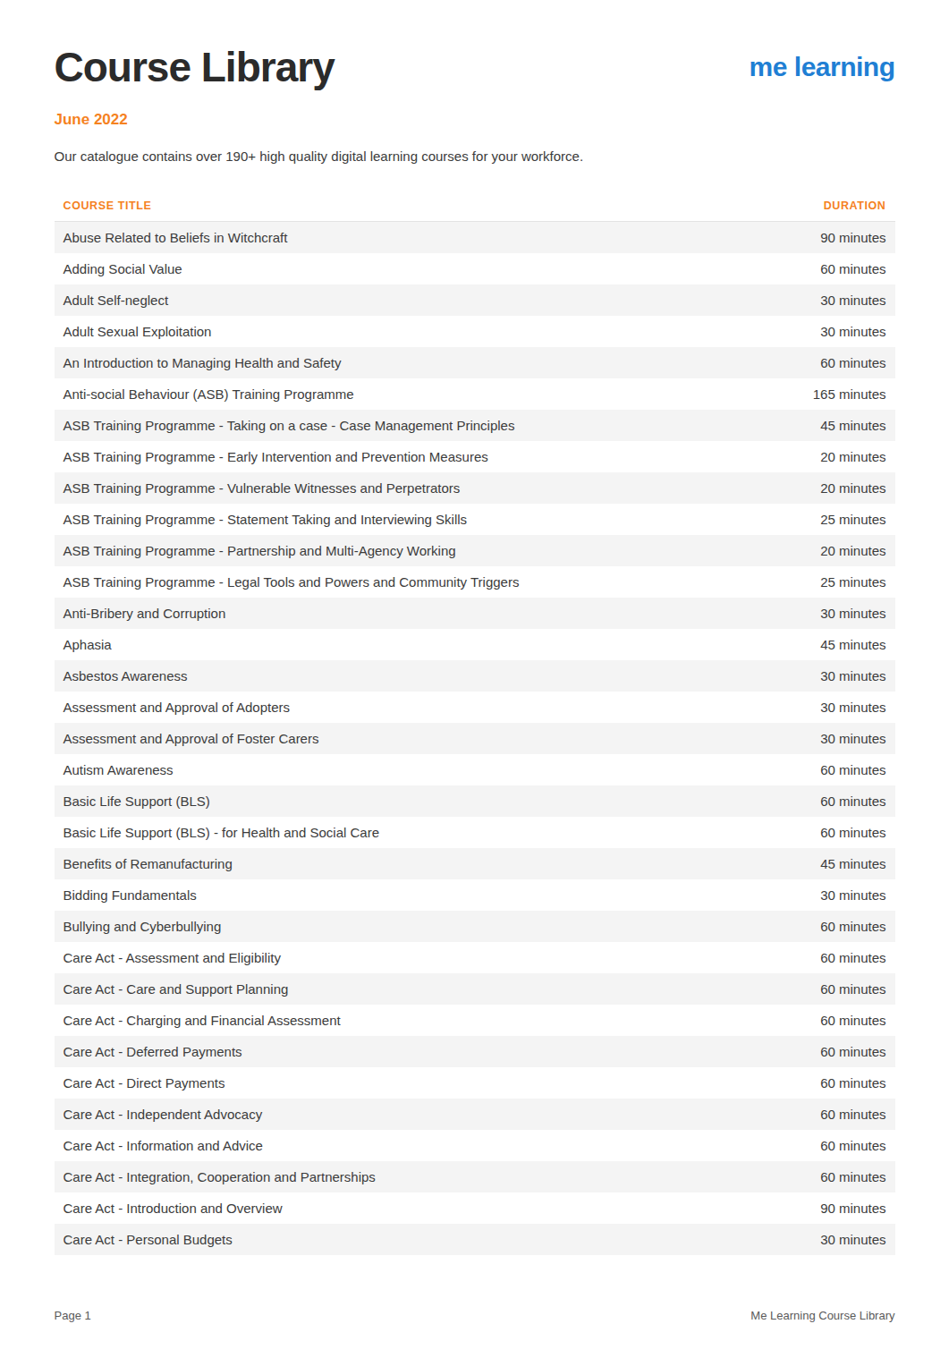Course Library
me learning
June 2022
Our catalogue contains over 190+ high quality digital learning courses for your workforce.
| COURSE TITLE | DURATION |
| --- | --- |
| Abuse Related to Beliefs in Witchcraft | 90 minutes |
| Adding Social Value | 60 minutes |
| Adult Self-neglect | 30 minutes |
| Adult Sexual Exploitation | 30 minutes |
| An Introduction to Managing Health and Safety | 60 minutes |
| Anti-social Behaviour (ASB) Training Programme | 165 minutes |
| ASB Training Programme - Taking on a case - Case Management Principles | 45 minutes |
| ASB Training Programme - Early Intervention and Prevention Measures | 20 minutes |
| ASB Training Programme - Vulnerable Witnesses and Perpetrators | 20 minutes |
| ASB Training Programme - Statement Taking and Interviewing Skills | 25 minutes |
| ASB Training Programme - Partnership and Multi-Agency Working | 20 minutes |
| ASB Training Programme - Legal Tools and Powers and Community Triggers | 25 minutes |
| Anti-Bribery and Corruption | 30 minutes |
| Aphasia | 45 minutes |
| Asbestos Awareness | 30 minutes |
| Assessment and Approval of Adopters | 30 minutes |
| Assessment and Approval of Foster Carers | 30 minutes |
| Autism Awareness | 60 minutes |
| Basic Life Support (BLS) | 60 minutes |
| Basic Life Support (BLS) - for Health and Social Care | 60 minutes |
| Benefits of Remanufacturing | 45 minutes |
| Bidding Fundamentals | 30 minutes |
| Bullying and Cyberbullying | 60 minutes |
| Care Act - Assessment and Eligibility | 60 minutes |
| Care Act - Care and Support Planning | 60 minutes |
| Care Act - Charging and Financial Assessment | 60 minutes |
| Care Act - Deferred Payments | 60 minutes |
| Care Act - Direct Payments | 60 minutes |
| Care Act - Independent Advocacy | 60 minutes |
| Care Act - Information and Advice | 60 minutes |
| Care Act - Integration, Cooperation and Partnerships | 60 minutes |
| Care Act - Introduction and Overview | 90 minutes |
| Care Act - Personal Budgets | 30 minutes |
Page 1
Me Learning Course Library